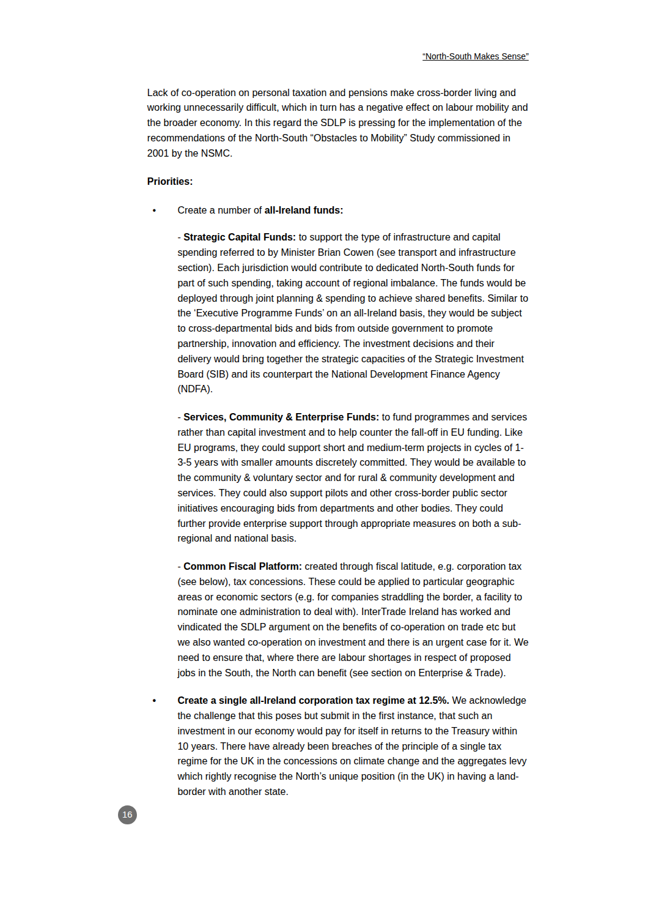“North-South Makes Sense”
Lack of co-operation on personal taxation and pensions make cross-border living and working unnecessarily difficult, which in turn has a negative effect on labour mobility and the broader economy. In this regard the SDLP is pressing for the implementation of the recommendations of the North-South “Obstacles to Mobility” Study commissioned in 2001 by the NSMC.
Priorities:
• Create a number of all-Ireland funds:
- Strategic Capital Funds: to support the type of infrastructure and capital spending referred to by Minister Brian Cowen (see transport and infrastructure section). Each jurisdiction would contribute to dedicated North-South funds for part of such spending, taking account of regional imbalance. The funds would be deployed through joint planning & spending to achieve shared benefits. Similar to the ‘Executive Programme Funds’ on an all-Ireland basis, they would be subject to cross-departmental bids and bids from outside government to promote partnership, innovation and efficiency. The investment decisions and their delivery would bring together the strategic capacities of the Strategic Investment Board (SIB) and its counterpart the National Development Finance Agency (NDFA).
- Services, Community & Enterprise Funds: to fund programmes and services rather than capital investment and to help counter the fall-off in EU funding. Like EU programs, they could support short and medium-term projects in cycles of 1-3-5 years with smaller amounts discretely committed. They would be available to the community & voluntary sector and for rural & community development and services. They could also support pilots and other cross-border public sector initiatives encouraging bids from departments and other bodies. They could further provide enterprise support through appropriate measures on both a sub-regional and national basis.
- Common Fiscal Platform: created through fiscal latitude, e.g. corporation tax (see below), tax concessions. These could be applied to particular geographic areas or economic sectors (e.g. for companies straddling the border, a facility to nominate one administration to deal with). InterTrade Ireland has worked and vindicated the SDLP argument on the benefits of co-operation on trade etc but we also wanted co-operation on investment and there is an urgent case for it. We need to ensure that, where there are labour shortages in respect of proposed jobs in the South, the North can benefit (see section on Enterprise & Trade).
• Create a single all-Ireland corporation tax regime at 12.5%. We acknowledge the challenge that this poses but submit in the first instance, that such an investment in our economy would pay for itself in returns to the Treasury within 10 years. There have already been breaches of the principle of a single tax regime for the UK in the concessions on climate change and the aggregates levy which rightly recognise the North’s unique position (in the UK) in having a land-border with another state.
16